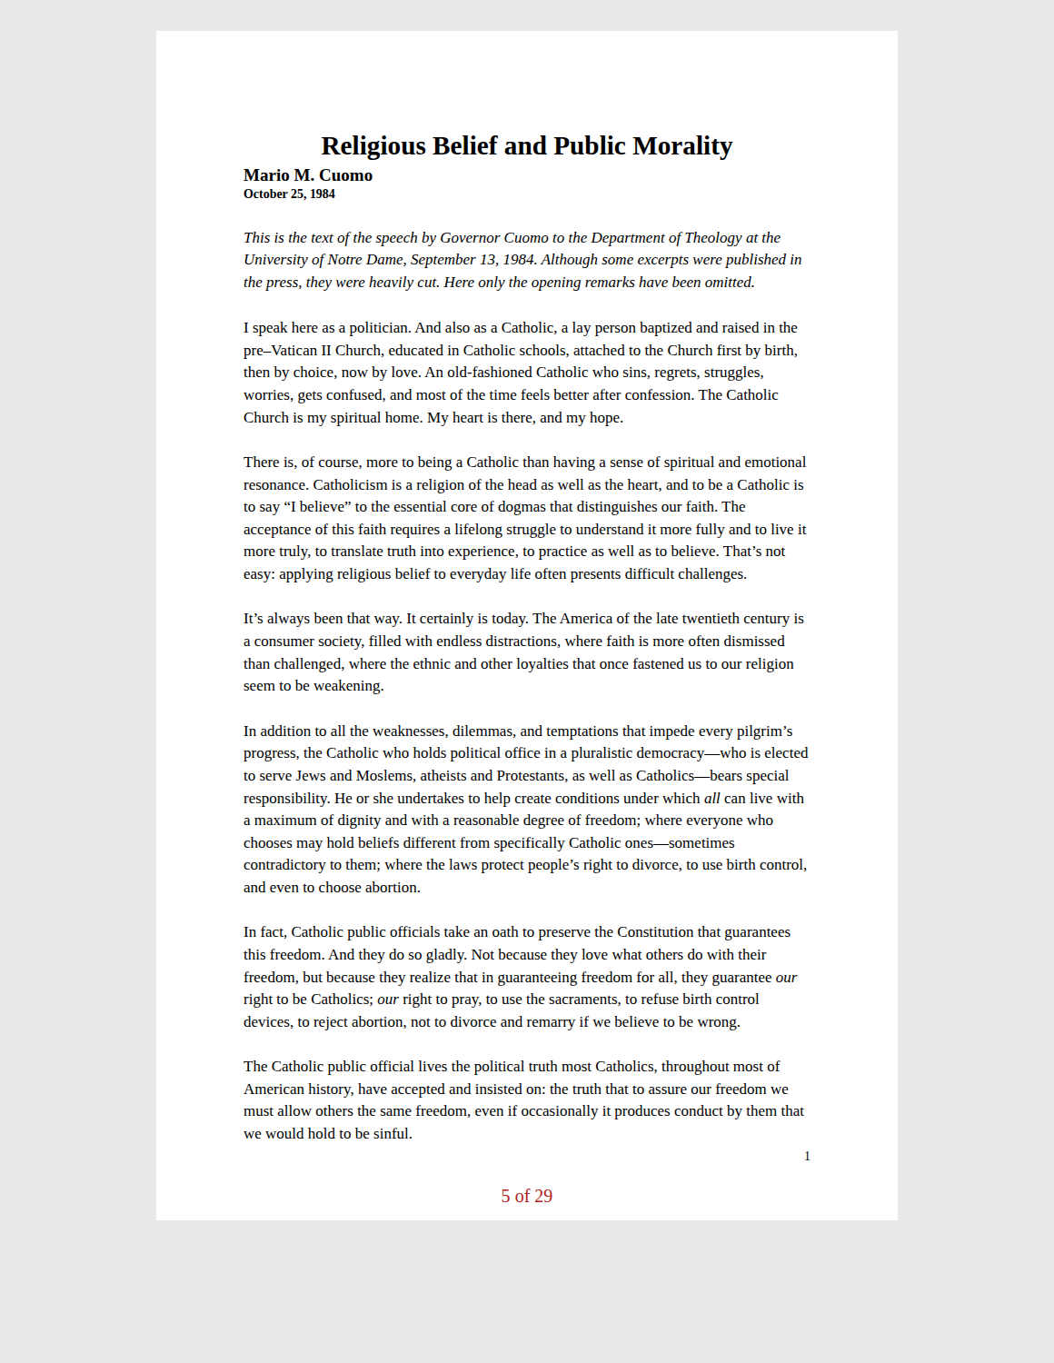Religious Belief and Public Morality
Mario M. Cuomo
October 25, 1984
This is the text of the speech by Governor Cuomo to the Department of Theology at the University of Notre Dame, September 13, 1984. Although some excerpts were published in the press, they were heavily cut. Here only the opening remarks have been omitted.
I speak here as a politician. And also as a Catholic, a lay person baptized and raised in the pre–Vatican II Church, educated in Catholic schools, attached to the Church first by birth, then by choice, now by love. An old-fashioned Catholic who sins, regrets, struggles, worries, gets confused, and most of the time feels better after confession. The Catholic Church is my spiritual home. My heart is there, and my hope.
There is, of course, more to being a Catholic than having a sense of spiritual and emotional resonance. Catholicism is a religion of the head as well as the heart, and to be a Catholic is to say “I believe” to the essential core of dogmas that distinguishes our faith. The acceptance of this faith requires a lifelong struggle to understand it more fully and to live it more truly, to translate truth into experience, to practice as well as to believe. That’s not easy: applying religious belief to everyday life often presents difficult challenges.
It’s always been that way. It certainly is today. The America of the late twentieth century is a consumer society, filled with endless distractions, where faith is more often dismissed than challenged, where the ethnic and other loyalties that once fastened us to our religion seem to be weakening.
In addition to all the weaknesses, dilemmas, and temptations that impede every pilgrim’s progress, the Catholic who holds political office in a pluralistic democracy—who is elected to serve Jews and Moslems, atheists and Protestants, as well as Catholics—bears special responsibility. He or she undertakes to help create conditions under which all can live with a maximum of dignity and with a reasonable degree of freedom; where everyone who chooses may hold beliefs different from specifically Catholic ones—sometimes contradictory to them; where the laws protect people’s right to divorce, to use birth control, and even to choose abortion.
In fact, Catholic public officials take an oath to preserve the Constitution that guarantees this freedom. And they do so gladly. Not because they love what others do with their freedom, but because they realize that in guaranteeing freedom for all, they guarantee our right to be Catholics; our right to pray, to use the sacraments, to refuse birth control devices, to reject abortion, not to divorce and remarry if we believe to be wrong.
The Catholic public official lives the political truth most Catholics, throughout most of American history, have accepted and insisted on: the truth that to assure our freedom we must allow others the same freedom, even if occasionally it produces conduct by them that we would hold to be sinful.
1
5 of 29